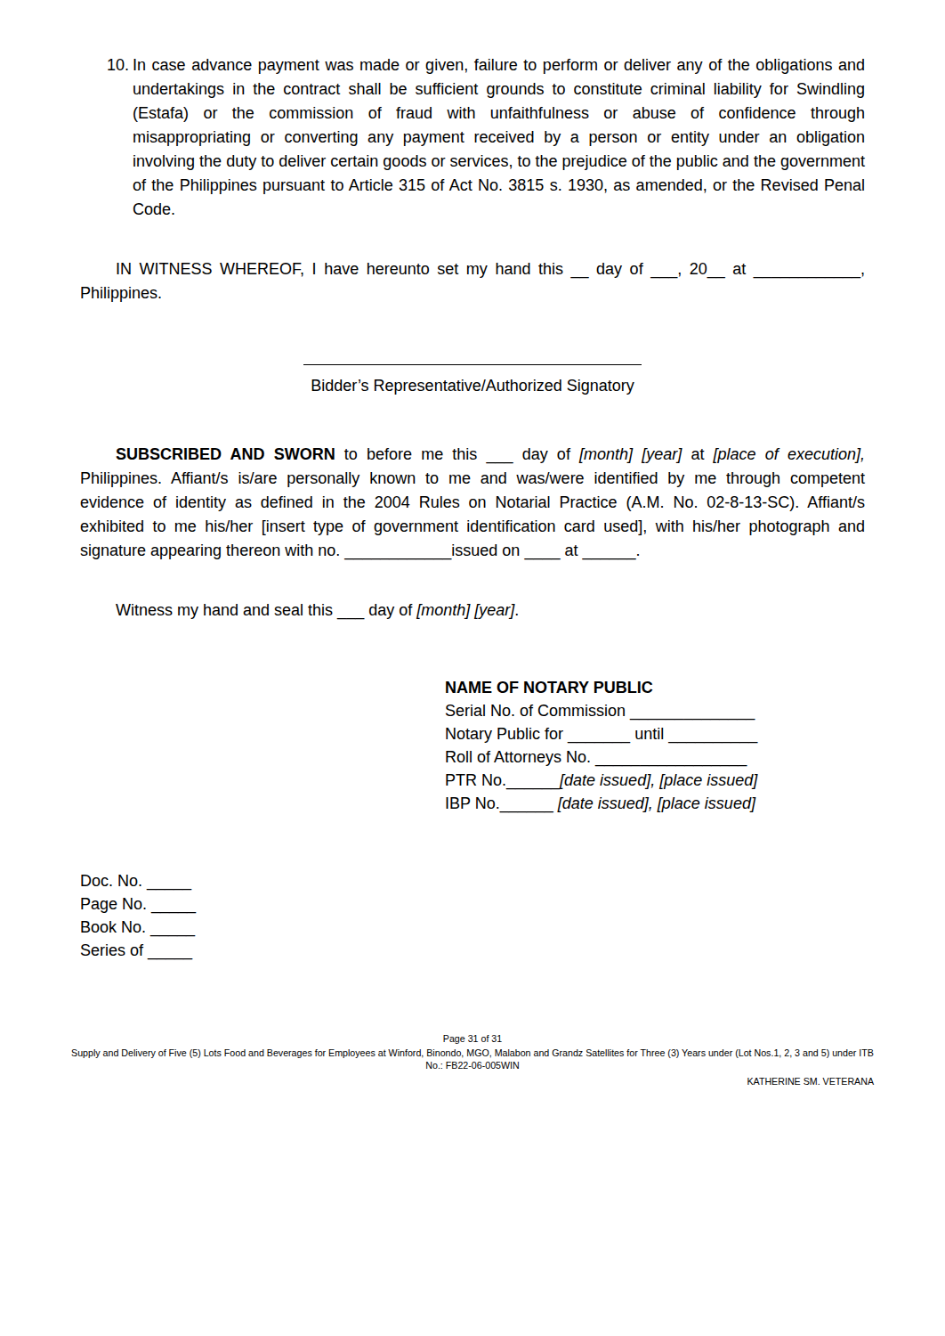10.
In case advance payment was made or given, failure to perform or deliver any of the obligations and undertakings in the contract shall be sufficient grounds to constitute criminal liability for Swindling (Estafa) or the commission of fraud with unfaithfulness or abuse of confidence through misappropriating or converting any payment received by a person or entity under an obligation involving the duty to deliver certain goods or services, to the prejudice of the public and the government of the Philippines pursuant to Article 315 of Act No. 3815 s. 1930, as amended, or the Revised Penal Code.
IN WITNESS WHEREOF, I have hereunto set my hand this __ day of ___, 20__ at ____________, Philippines.
Bidder’s Representative/Authorized Signatory
SUBSCRIBED AND SWORN to before me this ___ day of [month] [year] at [place of execution], Philippines. Affiant/s is/are personally known to me and was/were identified by me through competent evidence of identity as defined in the 2004 Rules on Notarial Practice (A.M. No. 02-8-13-SC). Affiant/s exhibited to me his/her [insert type of government identification card used], with his/her photograph and signature appearing thereon with no. ____________issued on ____ at ______.
Witness my hand and seal this ___ day of [month] [year].
NAME OF NOTARY PUBLIC
Serial No. of Commission ______________
Notary Public for _______ until __________
Roll of Attorneys No. _________________
PTR No.______[date issued], [place issued]
IBP No.______ [date issued], [place issued]
Doc. No. _____
Page No. _____
Book No. _____
Series of _____
Page 31 of 31
Supply and Delivery of Five (5) Lots Food and Beverages for Employees at Winford, Binondo, MGO, Malabon and Grandz Satellites for Three (3) Years under (Lot Nos.1, 2, 3 and 5) under ITB No.: FB22-06-005WIN
KATHERINE SM. VETERANA